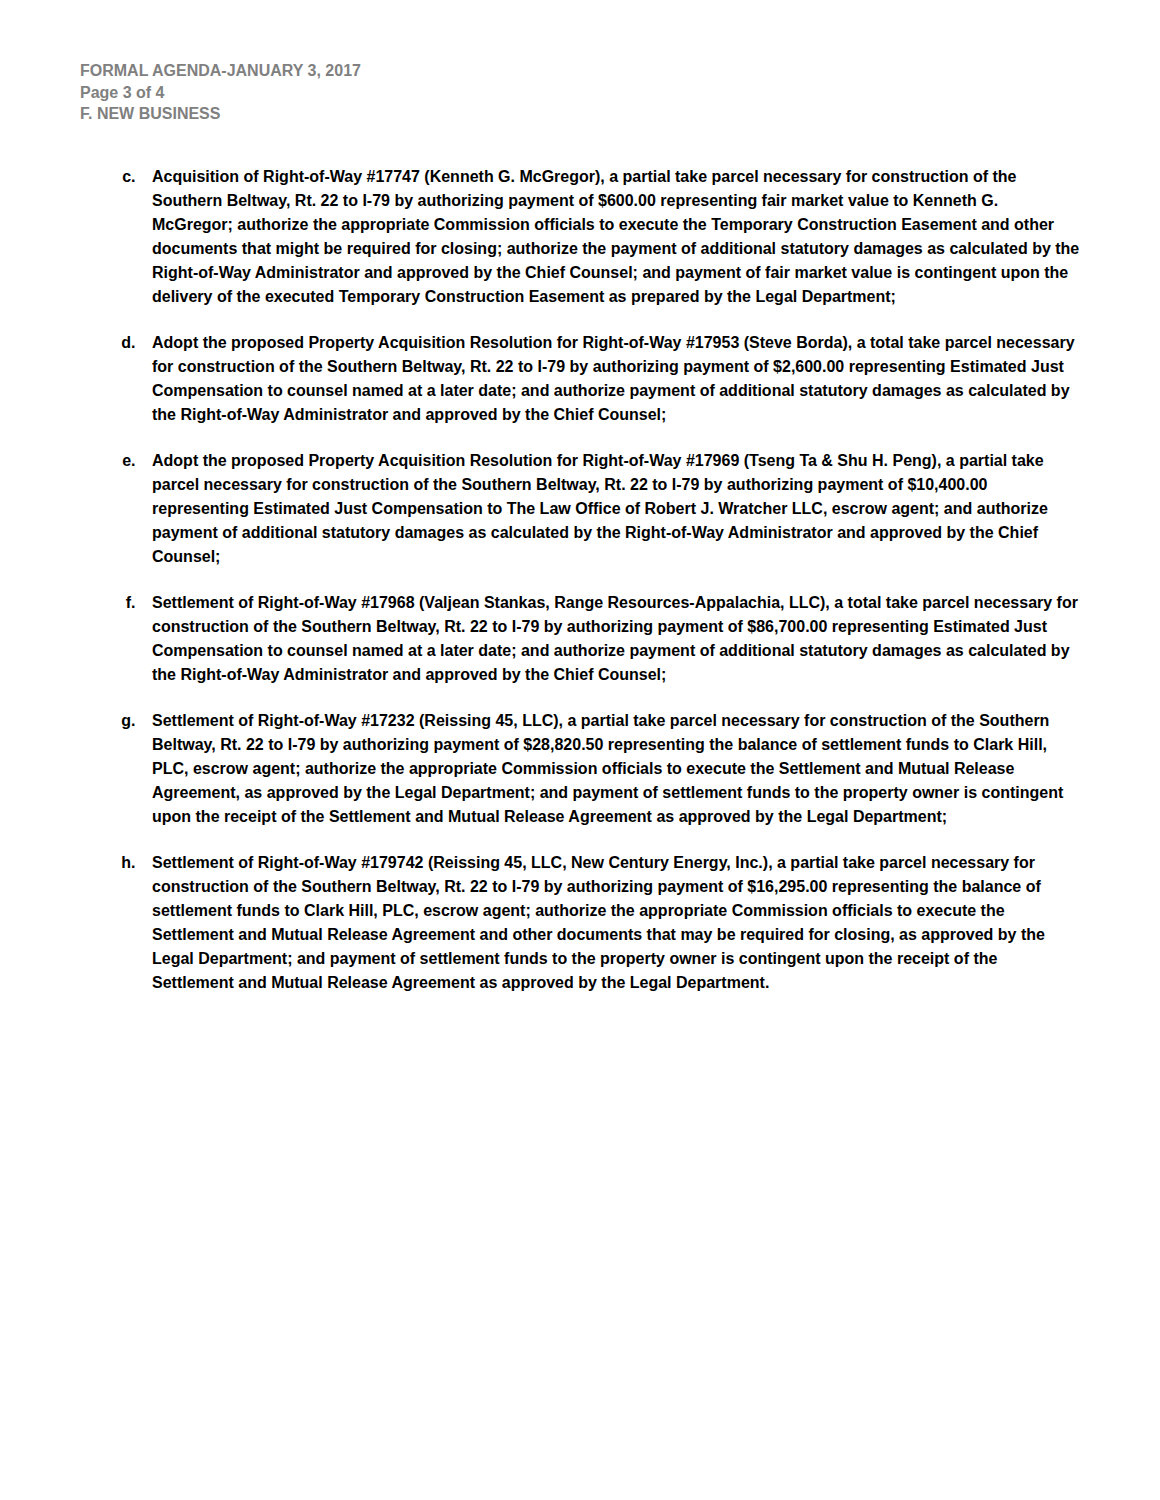FORMAL AGENDA-JANUARY 3, 2017
Page 3 of 4
F. NEW BUSINESS
Acquisition of Right-of-Way #17747 (Kenneth G. McGregor), a partial take parcel necessary for construction of the Southern Beltway, Rt. 22 to I-79 by authorizing payment of $600.00 representing fair market value to Kenneth G. McGregor; authorize the appropriate Commission officials to execute the Temporary Construction Easement and other documents that might be required for closing; authorize the payment of additional statutory damages as calculated by the Right-of-Way Administrator and approved by the Chief Counsel; and payment of fair market value is contingent upon the delivery of the executed Temporary Construction Easement as prepared by the Legal Department;
Adopt the proposed Property Acquisition Resolution for Right-of-Way #17953 (Steve Borda), a total take parcel necessary for construction of the Southern Beltway, Rt. 22 to I-79 by authorizing payment of $2,600.00 representing Estimated Just Compensation to counsel named at a later date; and authorize payment of additional statutory damages as calculated by the Right-of-Way Administrator and approved by the Chief Counsel;
Adopt the proposed Property Acquisition Resolution for Right-of-Way #17969 (Tseng Ta & Shu H. Peng), a partial take parcel necessary for construction of the Southern Beltway, Rt. 22 to I-79 by authorizing payment of $10,400.00 representing Estimated Just Compensation to The Law Office of Robert J. Wratcher LLC, escrow agent; and authorize payment of additional statutory damages as calculated by the Right-of-Way Administrator and approved by the Chief Counsel;
Settlement of Right-of-Way #17968 (Valjean Stankas, Range Resources-Appalachia, LLC), a total take parcel necessary for construction of the Southern Beltway, Rt. 22 to I-79 by authorizing payment of $86,700.00 representing Estimated Just Compensation to counsel named at a later date; and authorize payment of additional statutory damages as calculated by the Right-of-Way Administrator and approved by the Chief Counsel;
Settlement of Right-of-Way #17232 (Reissing 45, LLC), a partial take parcel necessary for construction of the Southern Beltway, Rt. 22 to I-79 by authorizing payment of $28,820.50 representing the balance of settlement funds to Clark Hill, PLC, escrow agent; authorize the appropriate Commission officials to execute the Settlement and Mutual Release Agreement, as approved by the Legal Department; and payment of settlement funds to the property owner is contingent upon the receipt of the Settlement and Mutual Release Agreement as approved by the Legal Department;
Settlement of Right-of-Way #179742 (Reissing 45, LLC, New Century Energy, Inc.), a partial take parcel necessary for construction of the Southern Beltway, Rt. 22 to I-79 by authorizing payment of $16,295.00 representing the balance of settlement funds to Clark Hill, PLC, escrow agent; authorize the appropriate Commission officials to execute the Settlement and Mutual Release Agreement and other documents that may be required for closing, as approved by the Legal Department; and payment of settlement funds to the property owner is contingent upon the receipt of the Settlement and Mutual Release Agreement as approved by the Legal Department.